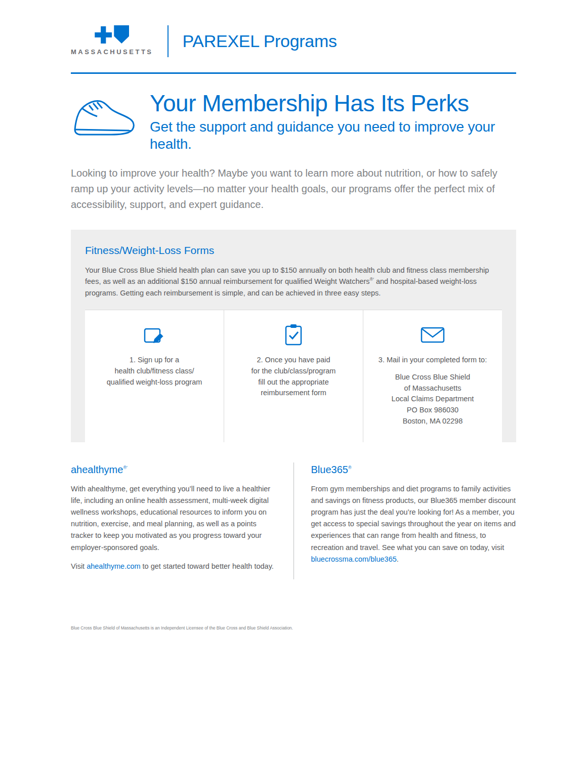MASSACHUSETTS
PAREXEL Programs
Your Membership Has Its Perks
Get the support and guidance you need to improve your health.
Looking to improve your health? Maybe you want to learn more about nutrition, or how to safely ramp up your activity levels—no matter your health goals, our programs offer the perfect mix of accessibility, support, and expert guidance.
Fitness/Weight-Loss Forms
Your Blue Cross Blue Shield health plan can save you up to $150 annually on both health club and fitness class membership fees, as well as an additional $150 annual reimbursement for qualified Weight Watchers®′ and hospital-based weight-loss programs. Getting each reimbursement is simple, and can be achieved in three easy steps.
1. Sign up for a
health club/fitness class/
qualified weight-loss program
2. Once you have paid
for the club/class/program
fill out the appropriate
reimbursement form
3. Mail in your completed form to:
Blue Cross Blue Shield
of Massachusetts
Local Claims Department
PO Box 986030
Boston, MA 02298
ahealthyme®′
With ahealthyme, get everything you’ll need to live a healthier life, including an online health assessment, multi-week digital wellness workshops, educational resources to inform you on nutrition, exercise, and meal planning, as well as a points tracker to keep you motivated as you progress toward your employer-sponsored goals.
Visit ahealthyme.com to get started toward better health today.
Blue365®
From gym memberships and diet programs to family activities and savings on fitness products, our Blue365 member discount program has just the deal you’re looking for! As a member, you get access to special savings throughout the year on items and experiences that can range from health and fitness, to recreation and travel. See what you can save on today, visit bluecrossma.com/blue365.
Blue Cross Blue Shield of Massachusetts is an Independent Licensee of the Blue Cross and Blue Shield Association.